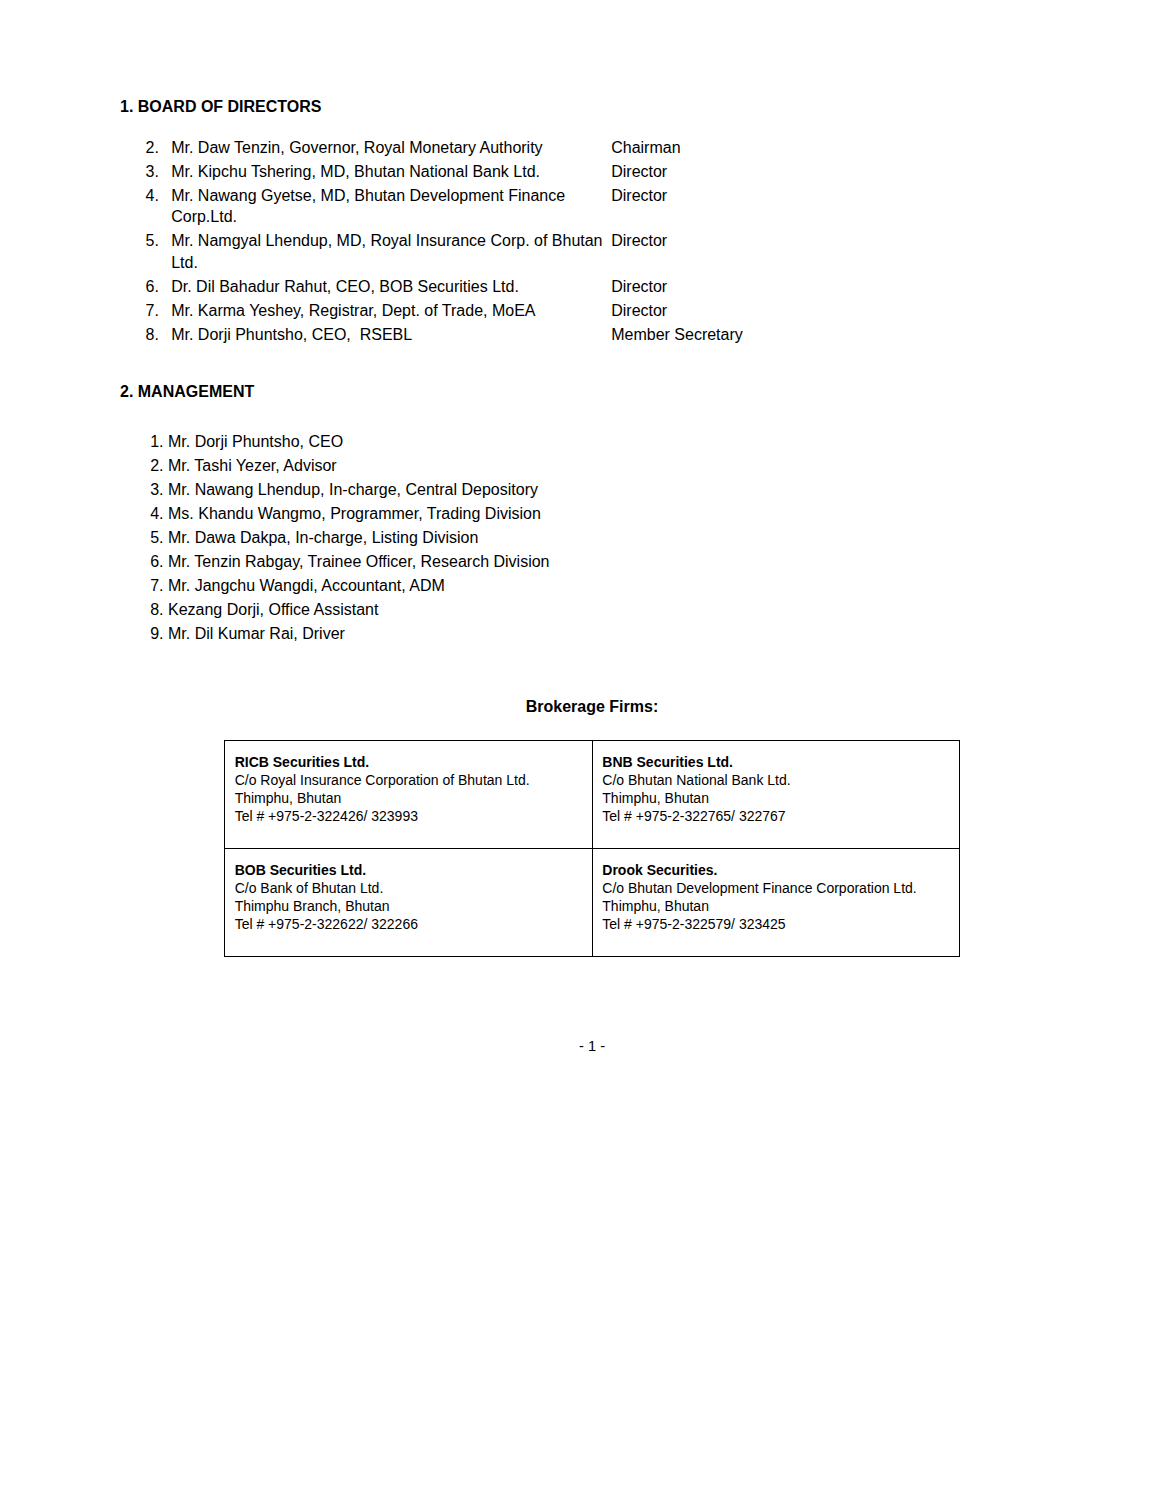1. BOARD OF DIRECTORS
2. Mr. Daw Tenzin, Governor, Royal Monetary Authority Chairman
3. Mr. Kipchu Tshering, MD, Bhutan National Bank Ltd. Director
4. Mr. Nawang Gyetse, MD, Bhutan Development Finance Corp.Ltd. Director
5. Mr. Namgyal Lhendup, MD, Royal Insurance Corp. of Bhutan Ltd. Director
6. Dr. Dil Bahadur Rahut, CEO, BOB Securities Ltd. Director
7. Mr. Karma Yeshey, Registrar, Dept. of Trade, MoEA Director
8. Mr. Dorji Phuntsho, CEO, RSEBL Member Secretary
2. MANAGEMENT
Mr. Dorji Phuntsho, CEO
Mr. Tashi Yezer, Advisor
Mr. Nawang Lhendup, In-charge, Central Depository
Ms. Khandu Wangmo, Programmer, Trading Division
Mr. Dawa Dakpa, In-charge, Listing Division
Mr. Tenzin Rabgay, Trainee Officer, Research Division
Mr. Jangchu Wangdi, Accountant, ADM
Kezang Dorji, Office Assistant
Mr. Dil Kumar Rai, Driver
Brokerage Firms:
| RICB Securities Ltd. C/o Royal Insurance Corporation of Bhutan Ltd. Thimphu, Bhutan Tel # +975-2-322426/ 323993 | BNB Securities Ltd. C/o Bhutan National Bank Ltd. Thimphu, Bhutan Tel # +975-2-322765/ 322767 |
| BOB Securities Ltd. C/o Bank of Bhutan Ltd. Thimphu Branch, Bhutan Tel # +975-2-322622/ 322266 | Drook Securities. C/o Bhutan Development Finance Corporation Ltd. Thimphu, Bhutan Tel # +975-2-322579/ 323425 |
- 1 -